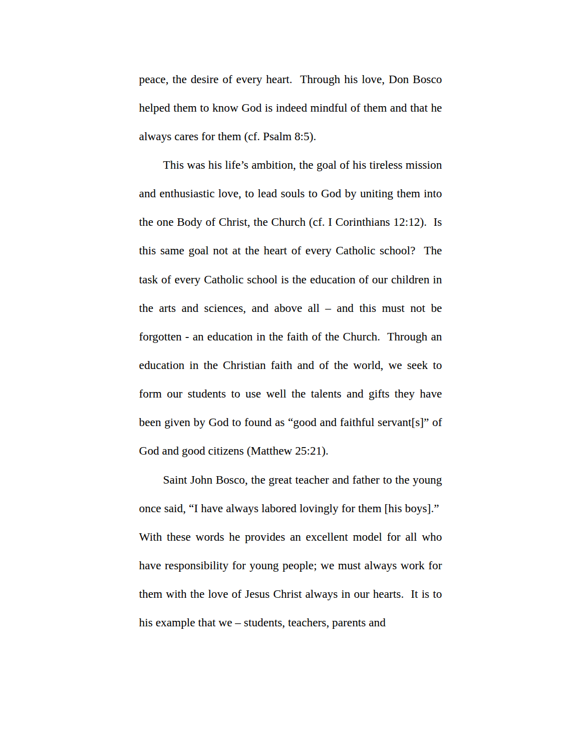peace, the desire of every heart. Through his love, Don Bosco helped them to know God is indeed mindful of them and that he always cares for them (cf. Psalm 8:5).
This was his life’s ambition, the goal of his tireless mission and enthusiastic love, to lead souls to God by uniting them into the one Body of Christ, the Church (cf. I Corinthians 12:12). Is this same goal not at the heart of every Catholic school? The task of every Catholic school is the education of our children in the arts and sciences, and above all – and this must not be forgotten - an education in the faith of the Church. Through an education in the Christian faith and of the world, we seek to form our students to use well the talents and gifts they have been given by God to found as “good and faithful servant[s]” of God and good citizens (Matthew 25:21).
Saint John Bosco, the great teacher and father to the young once said, “I have always labored lovingly for them [his boys].” With these words he provides an excellent model for all who have responsibility for young people; we must always work for them with the love of Jesus Christ always in our hearts. It is to his example that we – students, teachers, parents and